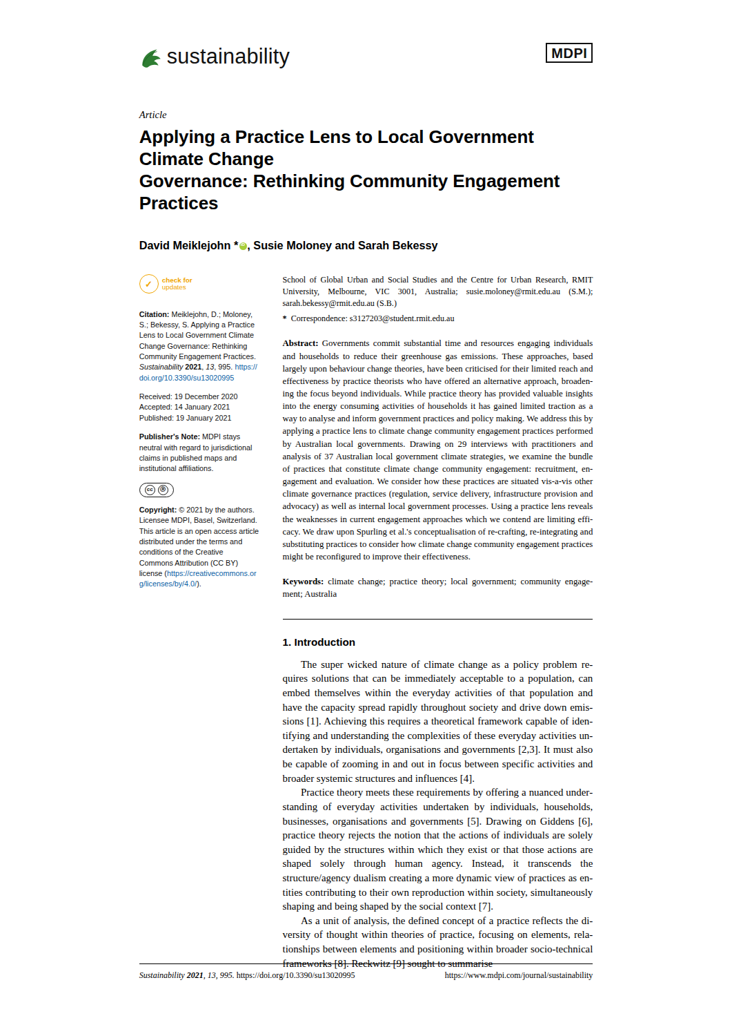sustainability
MDPI
Article
Applying a Practice Lens to Local Government Climate Change
Governance: Rethinking Community Engagement Practices
David Meiklejohn * , Susie Moloney and Sarah Bekessy
✓
check for updates
Citation: Meiklejohn, D.; Moloney, S.; Bekessy, S. Applying a Practice Lens to Local Government Climate Change Governance: Rethinking Community Engagement Practices. Sustainability 2021, 13, 995. https://doi.org/10.3390/su13020995
Received: 19 December 2020
Accepted: 14 January 2021
Published: 19 January 2021
Publisher's Note: MDPI stays neutral with regard to jurisdictional claims in published maps and institutional affiliations.
cc Ⓡ
Copyright: © 2021 by the authors. Licensee MDPI, Basel, Switzerland. This article is an open access article distributed under the terms and conditions of the Creative Commons Attribution (CC BY) license (https://creativecommons.org/licenses/by/4.0/).
School of Global Urban and Social Studies and the Centre for Urban Research, RMIT University, Melbourne, VIC 3001, Australia; susie.moloney@rmit.edu.au (S.M.); sarah.bekessy@rmit.edu.au (S.B.)
* Correspondence: s3127203@student.rmit.edu.au
Abstract: Governments commit substantial time and resources engaging individuals and households to reduce their greenhouse gas emissions. These approaches, based largely upon behaviour change theories, have been criticised for their limited reach and effectiveness by practice theorists who have offered an alternative approach, broadening the focus beyond individuals. While practice theory has provided valuable insights into the energy consuming activities of households it has gained limited traction as a way to analyse and inform government practices and policy making. We address this by applying a practice lens to climate change community engagement practices performed by Australian local governments. Drawing on 29 interviews with practitioners and analysis of 37 Australian local government climate strategies, we examine the bundle of practices that constitute climate change community engagement: recruitment, engagement and evaluation. We consider how these practices are situated vis-a-vis other climate governance practices (regulation, service delivery, infrastructure provision and advocacy) as well as internal local government processes. Using a practice lens reveals the weaknesses in current engagement approaches which we contend are limiting efficacy. We draw upon Spurling et al.'s conceptualisation of re-crafting, re-integrating and substituting practices to consider how climate change community engagement practices might be reconfigured to improve their effectiveness.
Keywords: climate change; practice theory; local government; community engagement; Australia
1. Introduction
The super wicked nature of climate change as a policy problem requires solutions that can be immediately acceptable to a population, can embed themselves within the everyday activities of that population and have the capacity spread rapidly throughout society and drive down emissions [1]. Achieving this requires a theoretical framework capable of identifying and understanding the complexities of these everyday activities undertaken by individuals, organisations and governments [2,3]. It must also be capable of zooming in and out in focus between specific activities and broader systemic structures and influences [4].
Practice theory meets these requirements by offering a nuanced understanding of everyday activities undertaken by individuals, households, businesses, organisations and governments [5]. Drawing on Giddens [6], practice theory rejects the notion that the actions of individuals are solely guided by the structures within which they exist or that those actions are shaped solely through human agency. Instead, it transcends the structure/agency dualism creating a more dynamic view of practices as entities contributing to their own reproduction within society, simultaneously shaping and being shaped by the social context [7].
As a unit of analysis, the defined concept of a practice reflects the diversity of thought within theories of practice, focusing on elements, relationships between elements and positioning within broader socio-technical frameworks [8]. Reckwitz [9] sought to summarise
Sustainability 2021, 13, 995. https://doi.org/10.3390/su13020995
https://www.mdpi.com/journal/sustainability